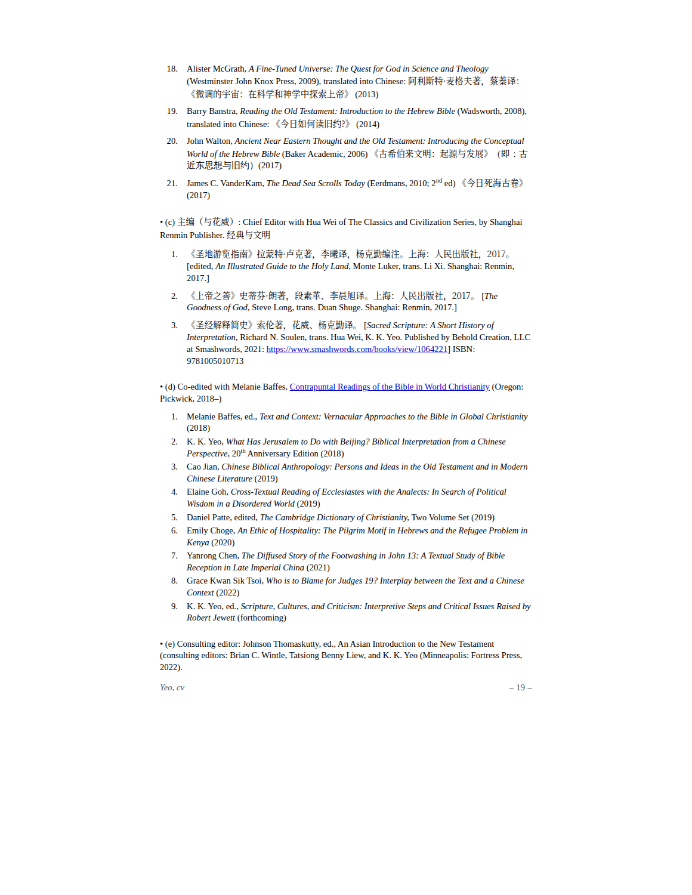Alister McGrath, A Fine-Tuned Universe: The Quest for God in Science and Theology (Westminster John Knox Press, 2009), translated into Chinese: 阿利斯特·麦格夫著，蔡蓁译：《微调的宇宙：在科学和神学中探索上帝》 (2013)
Barry Banstra, Reading the Old Testament: Introduction to the Hebrew Bible (Wadsworth, 2008), translated into Chinese: 《今日如何读旧约?》 (2014)
John Walton, Ancient Near Eastern Thought and the Old Testament: Introducing the Conceptual World of the Hebrew Bible (Baker Academic, 2006) 《古希伯来文明：起源与发展》（即：古近东思想与旧约）(2017)
James C. VanderKam, The Dead Sea Scrolls Today (Eerdmans, 2010; 2nd ed) 《今日死海古卷》(2017)
• (c) 主编（与花威）: Chief Editor with Hua Wei of The Classics and Civilization Series, by Shanghai Renmin Publisher. 经典与文明
《圣地游览指南》拉蒙特·卢克著，李曦译，杨克勤编注。上海：人民出版社，2017。 [edited, An Illustrated Guide to the Holy Land, Monte Luker, trans. Li Xi. Shanghai: Renmin, 2017.]
《上帝之善》史蒂芬·朗著，段素革、李晨旭译。上海：人民出版社，2017。 [The Goodness of God, Steve Long, trans. Duan Shuge. Shanghai: Renmin, 2017.]
《圣经解释简史》索伦著，花威、杨克勤译。 [Sacred Scripture: A Short History of Interpretation, Richard N. Soulen, trans. Hua Wei, K. K. Yeo. Published by Behold Creation, LLC at Smashwords, 2021: https://www.smashwords.com/books/view/1064221] ISBN: 9781005010713
• (d) Co-edited with Melanie Baffes, Contrapuntal Readings of the Bible in World Christianity (Oregon: Pickwick, 2018–)
Melanie Baffes, ed., Text and Context: Vernacular Approaches to the Bible in Global Christianity (2018)
K. K. Yeo, What Has Jerusalem to Do with Beijing? Biblical Interpretation from a Chinese Perspective, 20th Anniversary Edition (2018)
Cao Jian, Chinese Biblical Anthropology: Persons and Ideas in the Old Testament and in Modern Chinese Literature (2019)
Elaine Goh, Cross-Textual Reading of Ecclesiastes with the Analects: In Search of Political Wisdom in a Disordered World (2019)
Daniel Patte, edited, The Cambridge Dictionary of Christianity, Two Volume Set (2019)
Emily Choge, An Ethic of Hospitality: The Pilgrim Motif in Hebrews and the Refugee Problem in Kenya (2020)
Yanrong Chen, The Diffused Story of the Footwashing in John 13: A Textual Study of Bible Reception in Late Imperial China (2021)
Grace Kwan Sik Tsoi, Who is to Blame for Judges 19? Interplay between the Text and a Chinese Context (2022)
K. K. Yeo, ed., Scripture, Cultures, and Criticism: Interpretive Steps and Critical Issues Raised by Robert Jewett (forthcoming)
• (e) Consulting editor: Johnson Thomaskutty, ed., An Asian Introduction to the New Testament (consulting editors: Brian C. Wintle, Tatsiong Benny Liew, and K. K. Yeo (Minneapolis: Fortress Press, 2022).
Yeo, cv
– 19 –